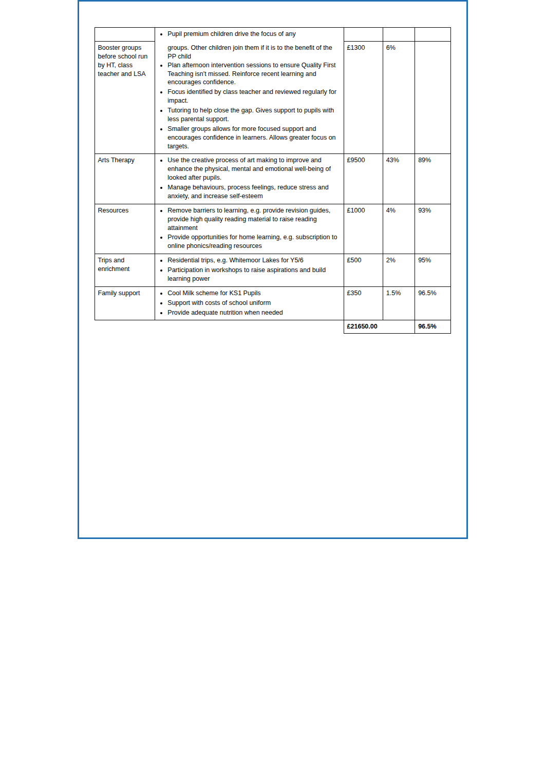| | Pupil premium children drive the focus of any | | | |
| Booster groups before school run by HT, class teacher and LSA | groups. Other children join them if it is to the benefit of the PP child Plan afternoon intervention sessions to ensure Quality First Teaching isn't missed. Reinforce recent learning and encourages confidence. Focus identified by class teacher and reviewed regularly for impact. Tutoring to help close the gap. Gives support to pupils with less parental support. Smaller groups allows for more focused support and encourages confidence in learners. Allows greater focus on targets. | £1300 | 6% | |
| Arts Therapy | Use the creative process of art making to improve and enhance the physical, mental and emotional well-being of looked after pupils. Manage behaviours, process feelings, reduce stress and anxiety, and increase self-esteem | £9500 | 43% | 89% |
| Resources | Remove barriers to learning, e.g. provide revision guides, provide high quality reading material to raise reading attainment Provide opportunities for home learning, e.g. subscription to online phonics/reading resources | £1000 | 4% | 93% |
| Trips and enrichment | Residential trips, e.g. Whitemoor Lakes for Y5/6 Participation in workshops to raise aspirations and build learning power | £500 | 2% | 95% |
| Family support | Cool Milk scheme for KS1 Pupils Support with costs of school uniform Provide adequate nutrition when needed | £350 | 1.5% | 96.5% |
| | | £21650.00 | 96.5% |